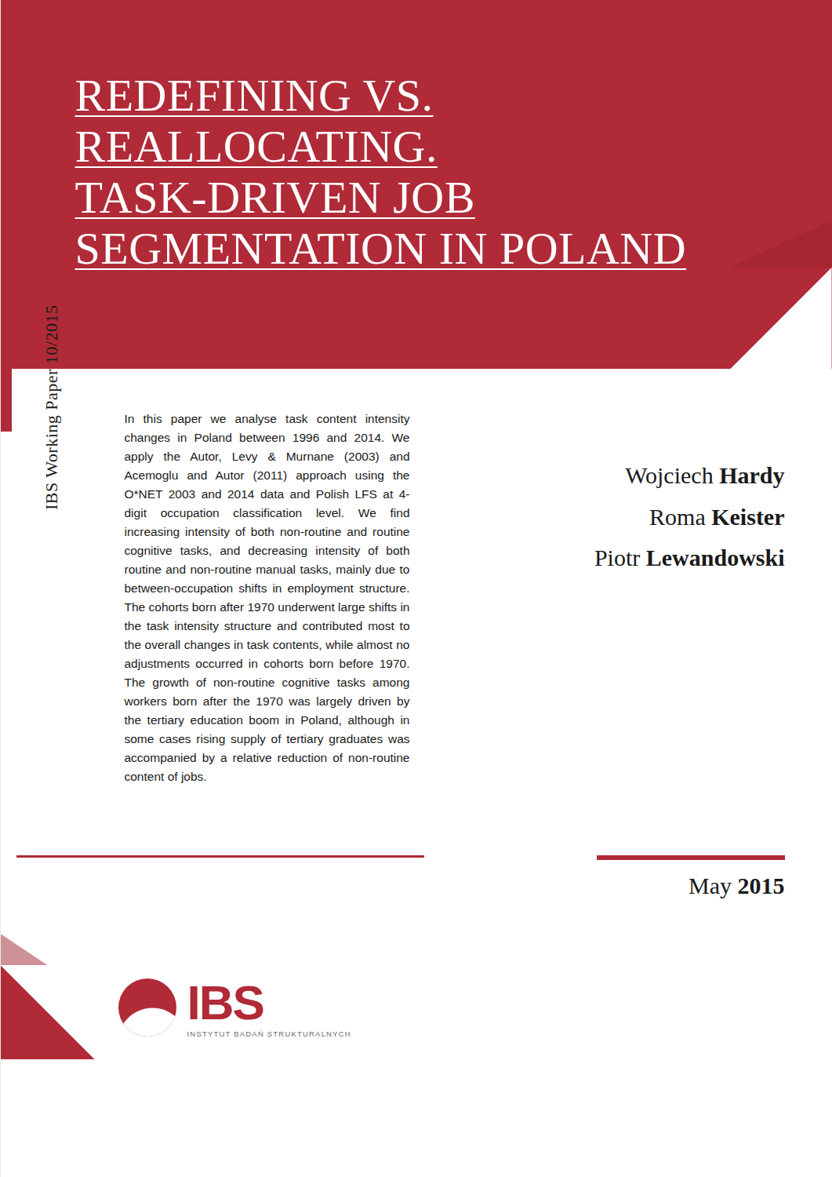REDEFINING VS. REALLOCATING. TASK-DRIVEN JOB SEGMENTATION IN POLAND
IBS Working Paper 10/2015
In this paper we analyse task content intensity changes in Poland between 1996 and 2014. We apply the Autor, Levy & Murnane (2003) and Acemoglu and Autor (2011) approach using the O*NET 2003 and 2014 data and Polish LFS at 4-digit occupation classification level. We find increasing intensity of both non-routine and routine cognitive tasks, and decreasing intensity of both routine and non-routine manual tasks, mainly due to between-occupation shifts in employment structure. The cohorts born after 1970 underwent large shifts in the task intensity structure and contributed most to the overall changes in task contents, while almost no adjustments occurred in cohorts born before 1970. The growth of non-routine cognitive tasks among workers born after the 1970 was largely driven by the tertiary education boom in Poland, although in some cases rising supply of tertiary graduates was accompanied by a relative reduction of non-routine content of jobs.
Wojciech Hardy
Roma Keister
Piotr Lewandowski
May 2015
IBS INSTYTUT BADAŃ STRUKTURALNYCH